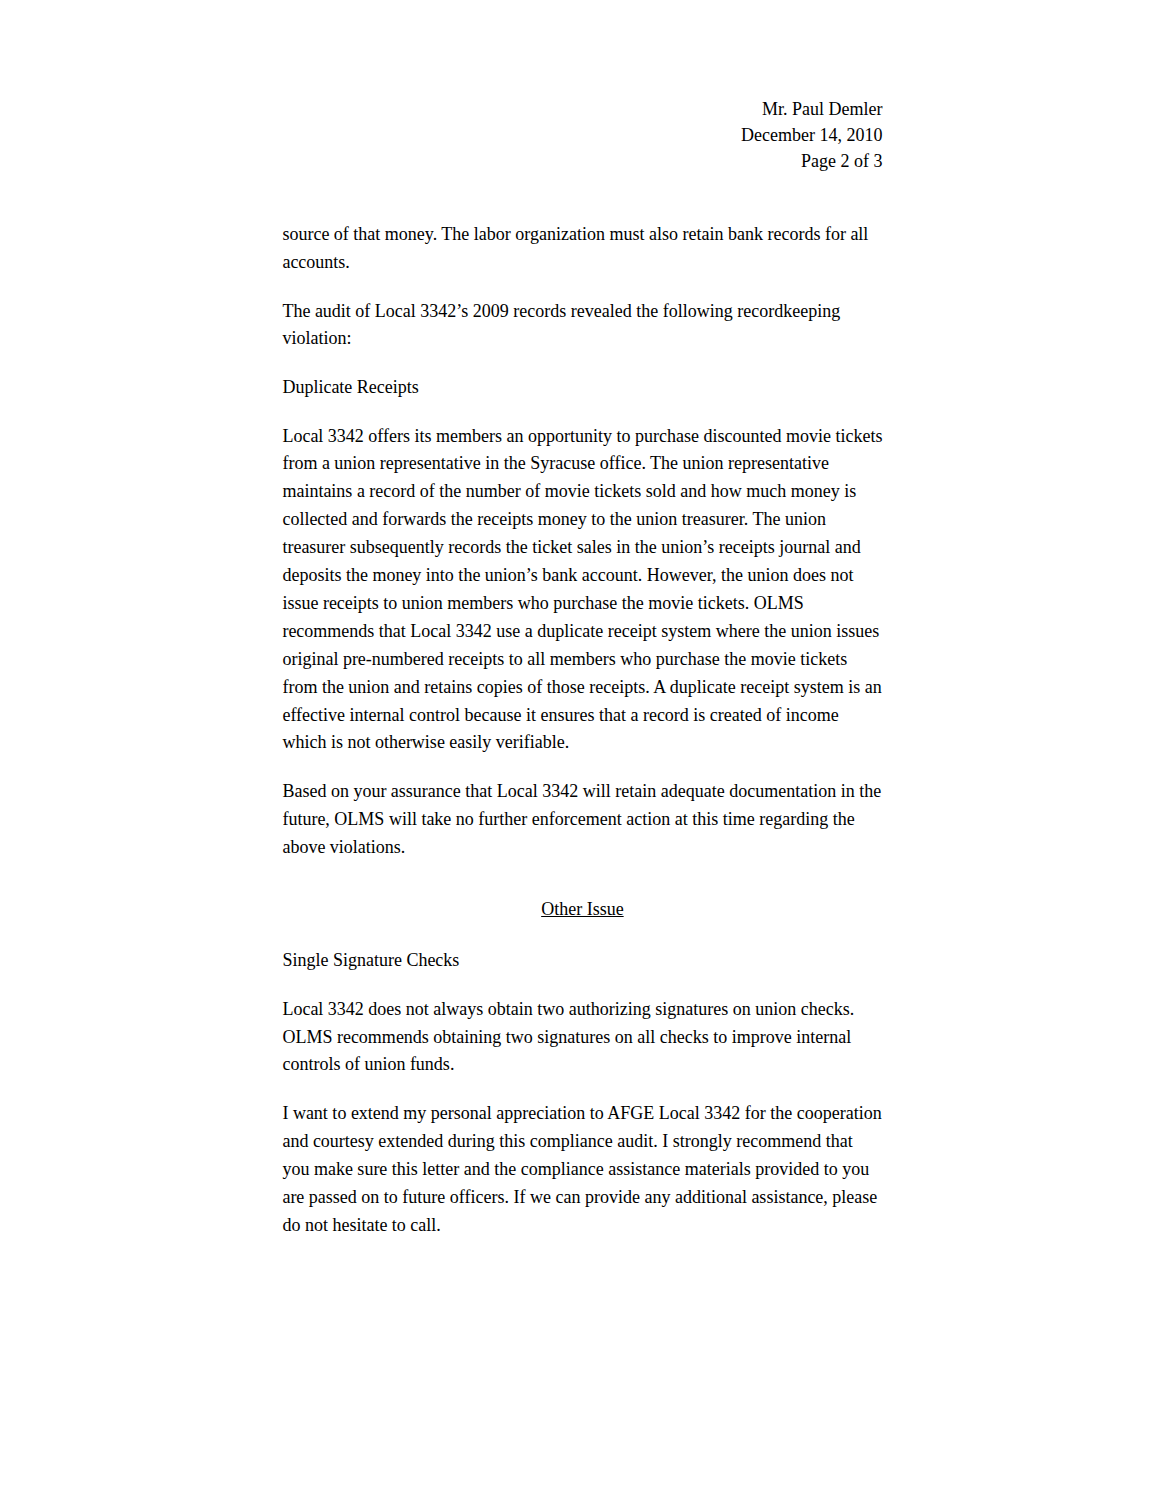Mr. Paul Demler
December 14, 2010
Page 2 of 3
source of that money. The labor organization must also retain bank records for all accounts.
The audit of Local 3342’s 2009 records revealed the following recordkeeping violation:
Duplicate Receipts
Local 3342 offers its members an opportunity to purchase discounted movie tickets from a union representative in the Syracuse office. The union representative maintains a record of the number of movie tickets sold and how much money is collected and forwards the receipts money to the union treasurer. The union treasurer subsequently records the ticket sales in the union’s receipts journal and deposits the money into the union’s bank account. However, the union does not issue receipts to union members who purchase the movie tickets. OLMS recommends that Local 3342 use a duplicate receipt system where the union issues original pre-numbered receipts to all members who purchase the movie tickets from the union and retains copies of those receipts. A duplicate receipt system is an effective internal control because it ensures that a record is created of income which is not otherwise easily verifiable.
Based on your assurance that Local 3342 will retain adequate documentation in the future, OLMS will take no further enforcement action at this time regarding the above violations.
Other Issue
Single Signature Checks
Local 3342 does not always obtain two authorizing signatures on union checks. OLMS recommends obtaining two signatures on all checks to improve internal controls of union funds.
I want to extend my personal appreciation to AFGE Local 3342 for the cooperation and courtesy extended during this compliance audit. I strongly recommend that you make sure this letter and the compliance assistance materials provided to you are passed on to future officers. If we can provide any additional assistance, please do not hesitate to call.